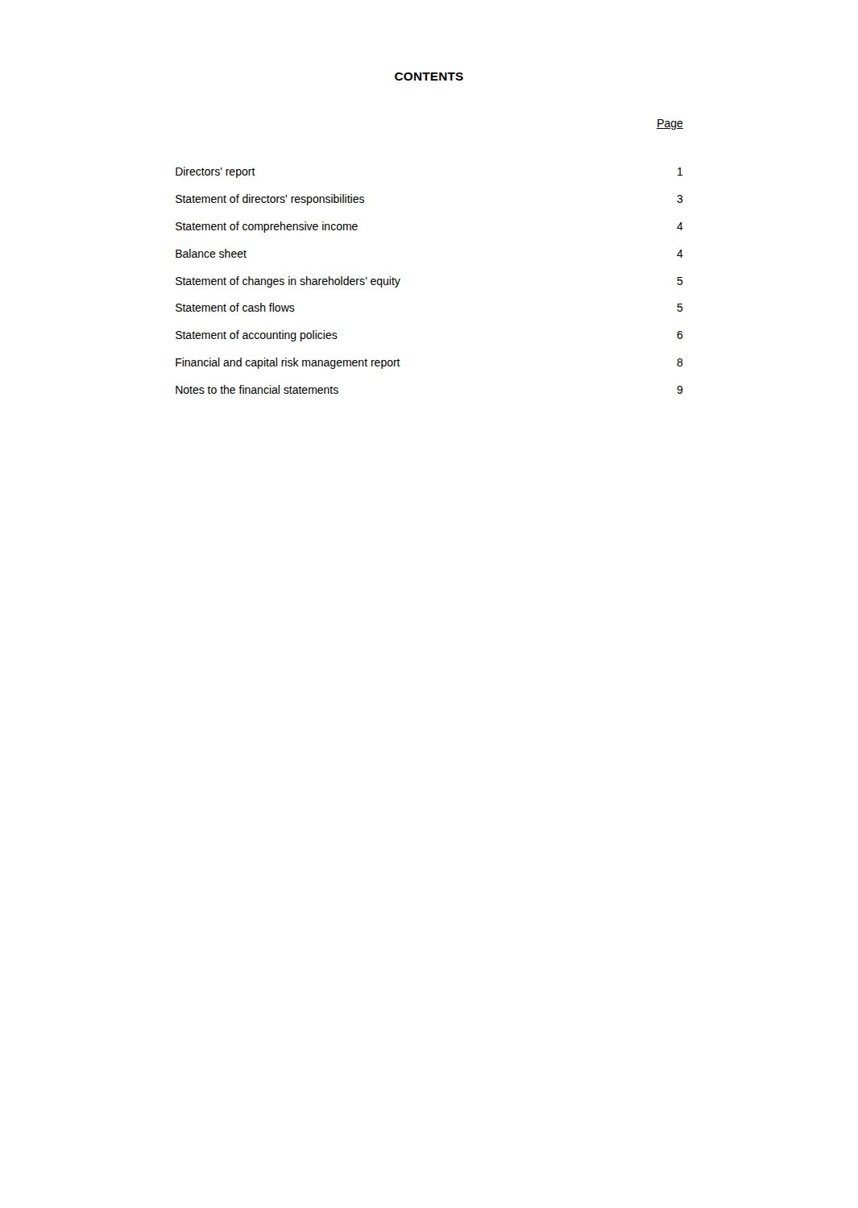CONTENTS
Page
| Directors' report | 1 |
| Statement of directors' responsibilities | 3 |
| Statement of comprehensive income | 4 |
| Balance sheet | 4 |
| Statement of changes in shareholders’ equity | 5 |
| Statement of cash flows | 5 |
| Statement of accounting policies | 6 |
| Financial and capital risk management report | 8 |
| Notes to the financial statements | 9 |